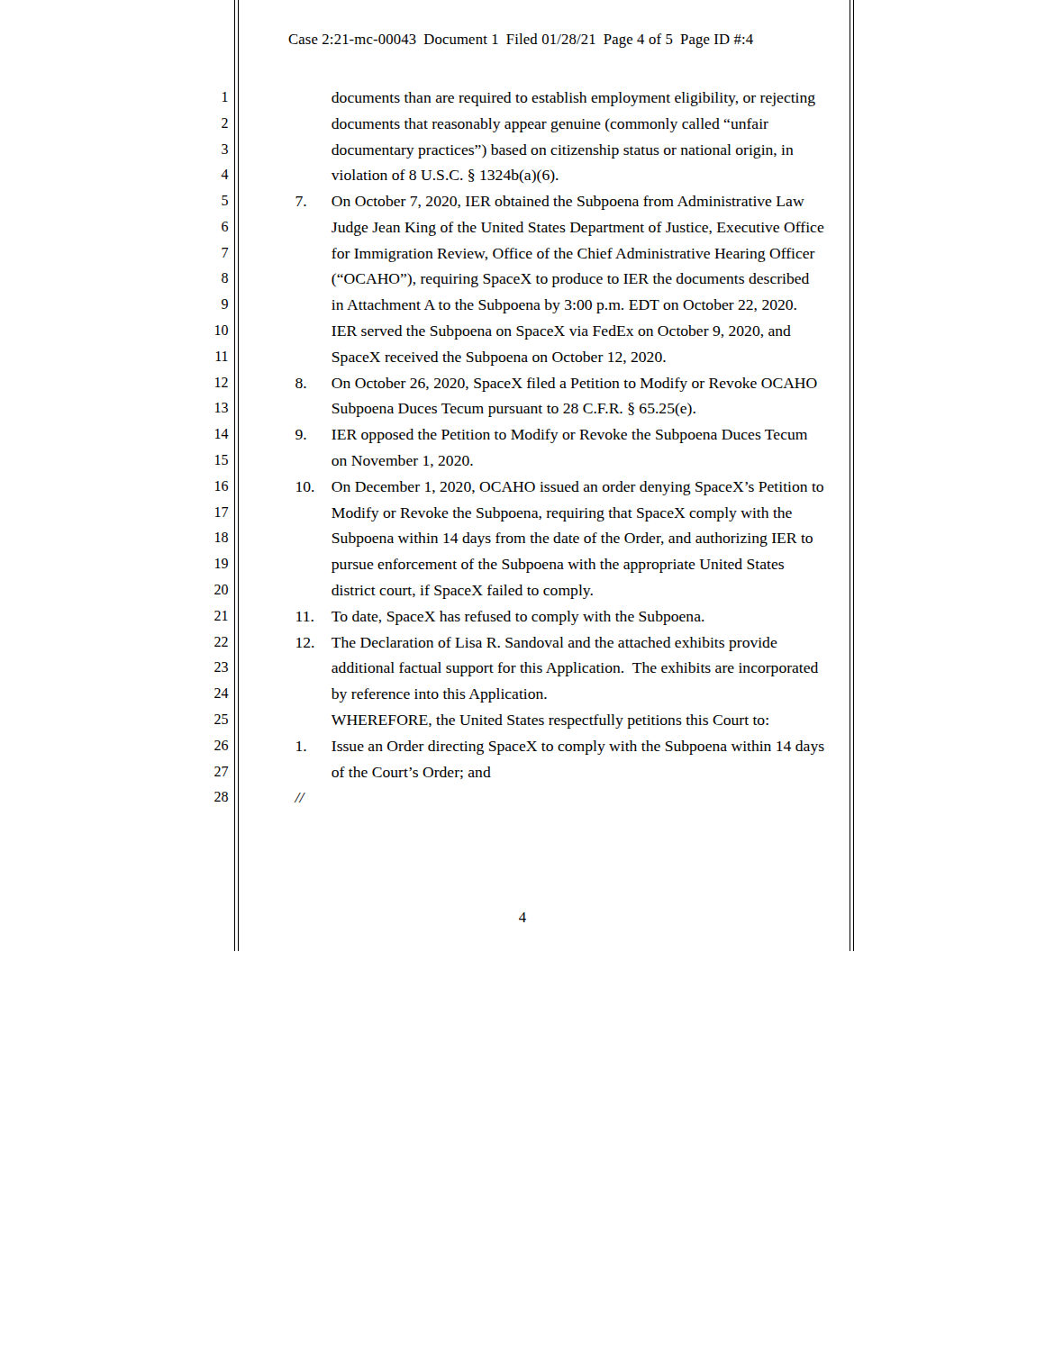Case 2:21-mc-00043 Document 1 Filed 01/28/21 Page 4 of 5 Page ID #:4
1
2
3
4
5
6
7
8
9
10
11
12
13
14
15
16
17
18
19
20
21
22
23
24
25
26
27
28
documents than are required to establish employment eligibility, or rejecting
documents that reasonably appear genuine (commonly called “unfair
documentary practices”) based on citizenship status or national origin, in
violation of 8 U.S.C. § 1324b(a)(6).
7. On October 7, 2020, IER obtained the Subpoena from Administrative Law Judge Jean King of the United States Department of Justice, Executive Office for Immigration Review, Office of the Chief Administrative Hearing Officer (“OCAHO”), requiring SpaceX to produce to IER the documents described in Attachment A to the Subpoena by 3:00 p.m. EDT on October 22, 2020. IER served the Subpoena on SpaceX via FedEx on October 9, 2020, and SpaceX received the Subpoena on October 12, 2020.
8. On October 26, 2020, SpaceX filed a Petition to Modify or Revoke OCAHO Subpoena Duces Tecum pursuant to 28 C.F.R. § 65.25(e).
9. IER opposed the Petition to Modify or Revoke the Subpoena Duces Tecum on November 1, 2020.
10. On December 1, 2020, OCAHO issued an order denying SpaceX’s Petition to Modify or Revoke the Subpoena, requiring that SpaceX comply with the Subpoena within 14 days from the date of the Order, and authorizing IER to pursue enforcement of the Subpoena with the appropriate United States district court, if SpaceX failed to comply.
11. To date, SpaceX has refused to comply with the Subpoena.
12. The Declaration of Lisa R. Sandoval and the attached exhibits provide additional factual support for this Application. The exhibits are incorporated by reference into this Application.
WHEREFORE, the United States respectfully petitions this Court to:
1. Issue an Order directing SpaceX to comply with the Subpoena within 14 days of the Court’s Order; and
//
4